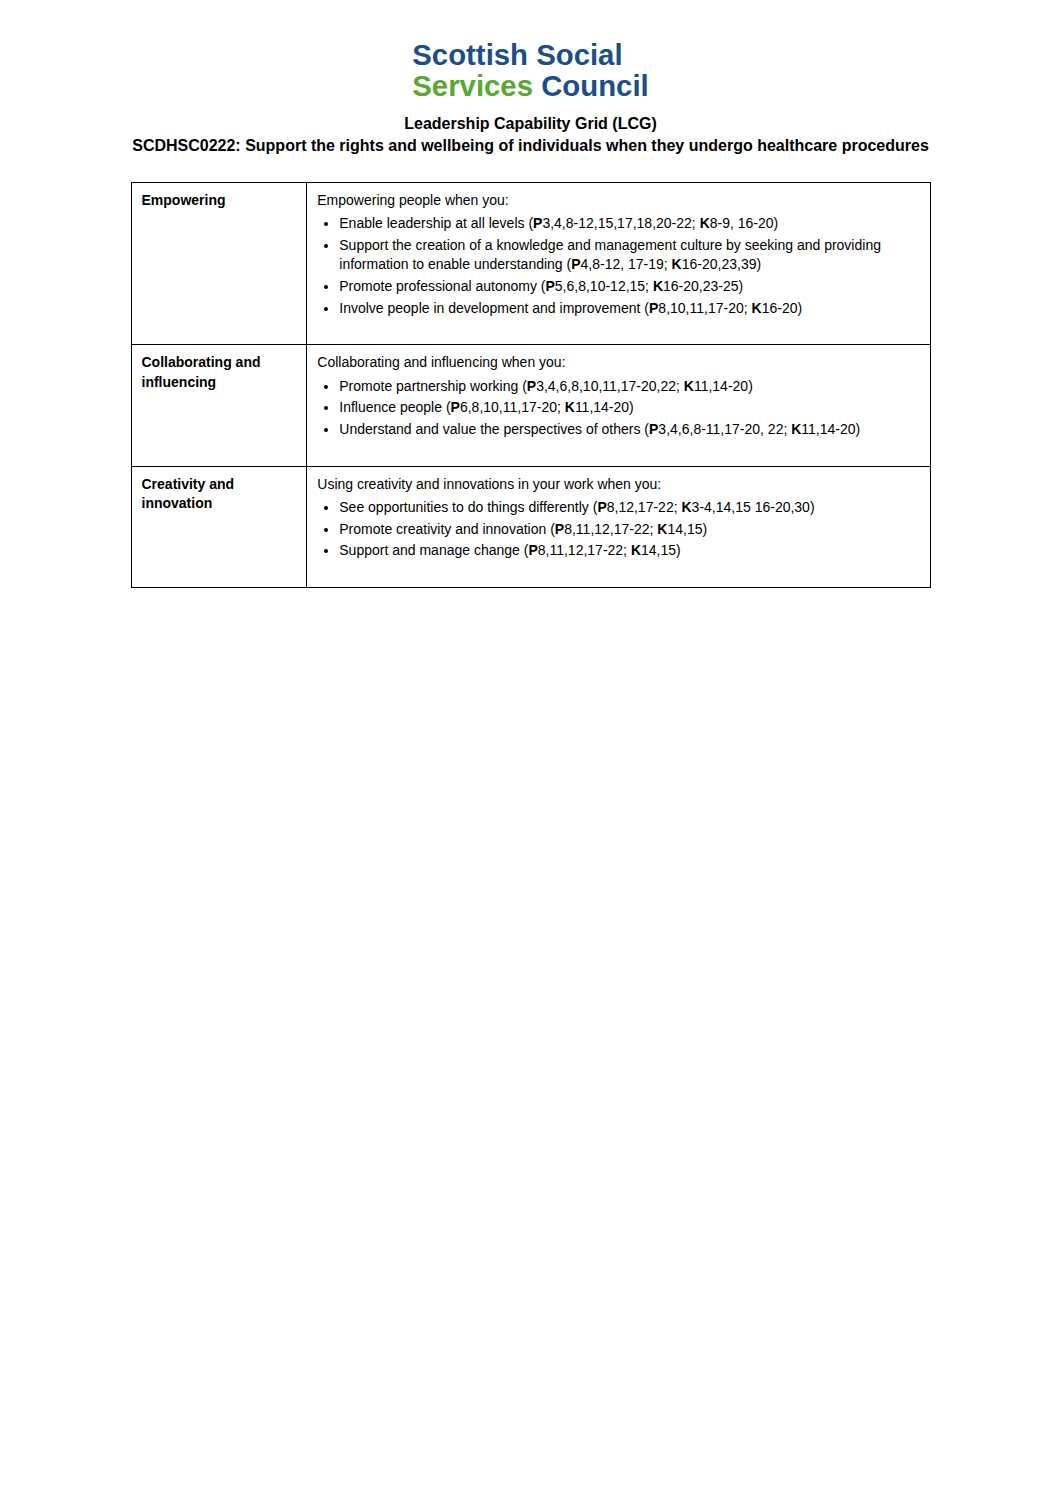Scottish Social
Services Council
Leadership Capability Grid (LCG)
SCDHSC0222: Support the rights and wellbeing of individuals when they undergo healthcare procedures
| Empowering | Empowering people when you: Enable leadership at all levels ( P 3,4,8-12,15,17,18,20-22; K 8-9, 16-20) Support the creation of a knowledge and management culture by seeking and providing information to enable understanding ( P 4,8-12, 17-19; K 16-20,23,39) Promote professional autonomy ( P 5,6,8,10-12,15; K 16-20,23-25) Involve people in development and improvement ( P 8,10,11,17-20; K 16-20) |
| Collaborating and influencing | Collaborating and influencing when you: Promote partnership working ( P 3,4,6,8,10,11,17-20,22; K 11,14-20) Influence people ( P 6,8,10,11,17-20; K 11,14-20) Understand and value the perspectives of others ( P 3,4,6,8-11,17-20, 22; K 11,14-20) |
| Creativity and innovation | Using creativity and innovations in your work when you: See opportunities to do things differently ( P 8,12,17-22; K 3-4,14,15 16-20,30) Promote creativity and innovation ( P 8,11,12,17-22; K 14,15) Support and manage change ( P 8,11,12,17-22; K 14,15) |